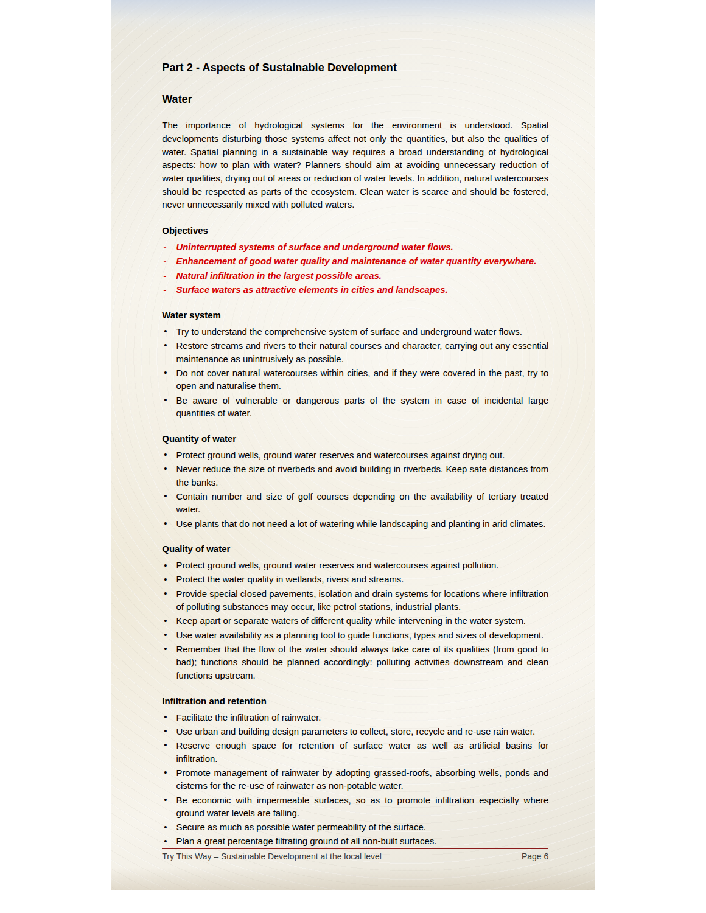Part 2 - Aspects of Sustainable Development
Water
The importance of hydrological systems for the environment is understood. Spatial developments disturbing those systems affect not only the quantities, but also the qualities of water. Spatial planning in a sustainable way requires a broad understanding of hydrological aspects: how to plan with water? Planners should aim at avoiding unnecessary reduction of water qualities, drying out of areas or reduction of water levels. In addition, natural watercourses should be respected as parts of the ecosystem. Clean water is scarce and should be fostered, never unnecessarily mixed with polluted waters.
Objectives
Uninterrupted systems of surface and underground water flows.
Enhancement of good water quality and maintenance of water quantity everywhere.
Natural infiltration in the largest possible areas.
Surface waters as attractive elements in cities and landscapes.
Water system
Try to understand the comprehensive system of surface and underground water flows.
Restore streams and rivers to their natural courses and character, carrying out any essential maintenance as unintrusively as possible.
Do not cover natural watercourses within cities, and if they were covered in the past, try to open and naturalise them.
Be aware of vulnerable or dangerous parts of the system in case of incidental large quantities of water.
Quantity of water
Protect ground wells, ground water reserves and watercourses against drying out.
Never reduce the size of riverbeds and avoid building in riverbeds. Keep safe distances from the banks.
Contain number and size of golf courses depending on the availability of tertiary treated water.
Use plants that do not need a lot of watering while landscaping and planting in arid climates.
Quality of water
Protect ground wells, ground water reserves and watercourses against pollution.
Protect the water quality in wetlands, rivers and streams.
Provide special closed pavements, isolation and drain systems for locations where infiltration of polluting substances may occur, like petrol stations, industrial plants.
Keep apart or separate waters of different quality while intervening in the water system.
Use water availability as a planning tool to guide functions, types and sizes of development.
Remember that the flow of the water should always take care of its qualities (from good to bad); functions should be planned accordingly: polluting activities downstream and clean functions upstream.
Infiltration and retention
Facilitate the infiltration of rainwater.
Use urban and building design parameters to collect, store, recycle and re-use rain water.
Reserve enough space for retention of surface water as well as artificial basins for infiltration.
Promote management of rainwater by adopting grassed-roofs, absorbing wells, ponds and cisterns for the re-use of rainwater as non-potable water.
Be economic with impermeable surfaces, so as to promote infiltration especially where ground water levels are falling.
Secure as much as possible water permeability of the surface.
Plan a great percentage filtrating ground of all non-built surfaces.
Try This Way – Sustainable Development at the local level Page 6